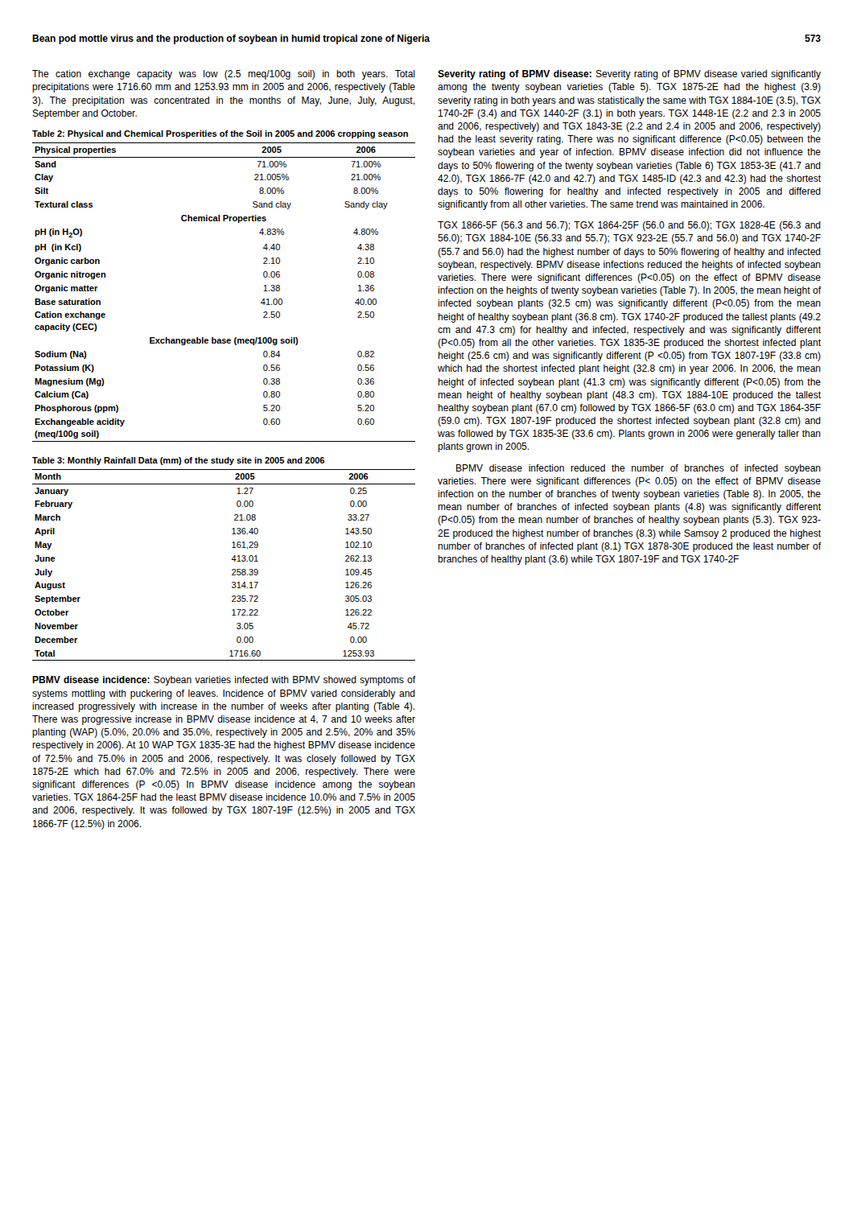Bean pod mottle virus and the production of soybean in humid tropical zone of Nigeria 573
The cation exchange capacity was low (2.5 meq/100g soil) in both years. Total precipitations were 1716.60 mm and 1253.93 mm in 2005 and 2006, respectively (Table 3). The precipitation was concentrated in the months of May, June, July, August, September and October.
Table 2: Physical and Chemical Prosperities of the Soil in 2005 and 2006 cropping season
| Physical properties | 2005 | 2006 |
| --- | --- | --- |
| Sand | 71.00% | 71.00% |
| Clay | 21.005% | 21.00% |
| Silt | 8.00% | 8.00% |
| Textural class | Sand clay | Sandy clay |
| Chemical Properties |
| pH (in H 2 O) | 4.83% | 4.80% |
| pH (in Kcl) | 4.40 | 4.38 |
| Organic carbon | 2.10 | 2.10 |
| Organic nitrogen | 0.06 | 0.08 |
| Organic matter | 1.38 | 1.36 |
| Base saturation | 41.00 | 40.00 |
| Cation exchange capacity (CEC) | 2.50 | 2.50 |
| Exchangeable base (meq/100g soil) |
| Sodium (Na) | 0.84 | 0.82 |
| Potassium (K) | 0.56 | 0.56 |
| Magnesium (Mg) | 0.38 | 0.36 |
| Calcium (Ca) | 0.80 | 0.80 |
| Phosphorous (ppm) | 5.20 | 5.20 |
| Exchangeable acidity (meq/100g soil) | 0.60 | 0.60 |
Table 3: Monthly Rainfall Data (mm) of the study site in 2005 and 2006
| Month | 2005 | 2006 |
| --- | --- | --- |
| January | 1.27 | 0.25 |
| February | 0.00 | 0.00 |
| March | 21.08 | 33.27 |
| April | 136.40 | 143.50 |
| May | 161,29 | 102.10 |
| June | 413.01 | 262.13 |
| July | 258.39 | 109.45 |
| August | 314.17 | 126.26 |
| September | 235.72 | 305.03 |
| October | 172.22 | 126.22 |
| November | 3.05 | 45.72 |
| December | 0.00 | 0.00 |
| Total | 1716.60 | 1253.93 |
PBMV disease incidence: Soybean varieties infected with BPMV showed symptoms of systems mottling with puckering of leaves. Incidence of BPMV varied considerably and increased progressively with increase in the number of weeks after planting (Table 4). There was progressive increase in BPMV disease incidence at 4, 7 and 10 weeks after planting (WAP) (5.0%, 20.0% and 35.0%, respectively in 2005 and 2.5%, 20% and 35% respectively in 2006). At 10 WAP TGX 1835-3E had the highest BPMV disease incidence of 72.5% and 75.0% in 2005 and 2006, respectively. It was closely followed by TGX 1875-2E which had 67.0% and 72.5% in 2005 and 2006, respectively. There were significant differences (P <0.05) In BPMV disease incidence among the soybean varieties. TGX 1864-25F had the least BPMV disease incidence 10.0% and 7.5% in 2005 and 2006, respectively. It was followed by TGX 1807-19F (12.5%) in 2005 and TGX 1866-7F (12.5%) in 2006.
Severity rating of BPMV disease: Severity rating of BPMV disease varied significantly among the twenty soybean varieties (Table 5). TGX 1875-2E had the highest (3.9) severity rating in both years and was statistically the same with TGX 1884-10E (3.5), TGX 1740-2F (3.4) and TGX 1440-2F (3.1) in both years. TGX 1448-1E (2.2 and 2.3 in 2005 and 2006, respectively) and TGX 1843-3E (2.2 and 2.4 in 2005 and 2006, respectively) had the least severity rating. There was no significant difference (P<0.05) between the soybean varieties and year of infection. BPMV disease infection did not influence the days to 50% flowering of the twenty soybean varieties (Table 6) TGX 1853-3E (41.7 and 42.0), TGX 1866-7F (42.0 and 42.7) and TGX 1485-ID (42.3 and 42.3) had the shortest days to 50% flowering for healthy and infected respectively in 2005 and differed significantly from all other varieties. The same trend was maintained in 2006.
TGX 1866-5F (56.3 and 56.7); TGX 1864-25F (56.0 and 56.0); TGX 1828-4E (56.3 and 56.0); TGX 1884-10E (56.33 and 55.7); TGX 923-2E (55.7 and 56.0) and TGX 1740-2F (55.7 and 56.0) had the highest number of days to 50% flowering of healthy and infected soybean, respectively. BPMV disease infections reduced the heights of infected soybean varieties. There were significant differences (P<0.05) on the effect of BPMV disease infection on the heights of twenty soybean varieties (Table 7). In 2005, the mean height of infected soybean plants (32.5 cm) was significantly different (P<0.05) from the mean height of healthy soybean plant (36.8 cm). TGX 1740-2F produced the tallest plants (49.2 cm and 47.3 cm) for healthy and infected, respectively and was significantly different (P<0.05) from all the other varieties. TGX 1835-3E produced the shortest infected plant height (25.6 cm) and was significantly different (P <0.05) from TGX 1807-19F (33.8 cm) which had the shortest infected plant height (32.8 cm) in year 2006. In 2006, the mean height of infected soybean plant (41.3 cm) was significantly different (P<0.05) from the mean height of healthy soybean plant (48.3 cm). TGX 1884-10E produced the tallest healthy soybean plant (67.0 cm) followed by TGX 1866-5F (63.0 cm) and TGX 1864-35F (59.0 cm). TGX 1807-19F produced the shortest infected soybean plant (32.8 cm) and was followed by TGX 1835-3E (33.6 cm). Plants grown in 2006 were generally taller than plants grown in 2005.
BPMV disease infection reduced the number of branches of infected soybean varieties. There were significant differences (P< 0.05) on the effect of BPMV disease infection on the number of branches of twenty soybean varieties (Table 8). In 2005, the mean number of branches of infected soybean plants (4.8) was significantly different (P<0.05) from the mean number of branches of healthy soybean plants (5.3). TGX 923-2E produced the highest number of branches (8.3) while Samsoy 2 produced the highest number of branches of infected plant (8.1) TGX 1878-30E produced the least number of branches of healthy plant (3.6) while TGX 1807-19F and TGX 1740-2F